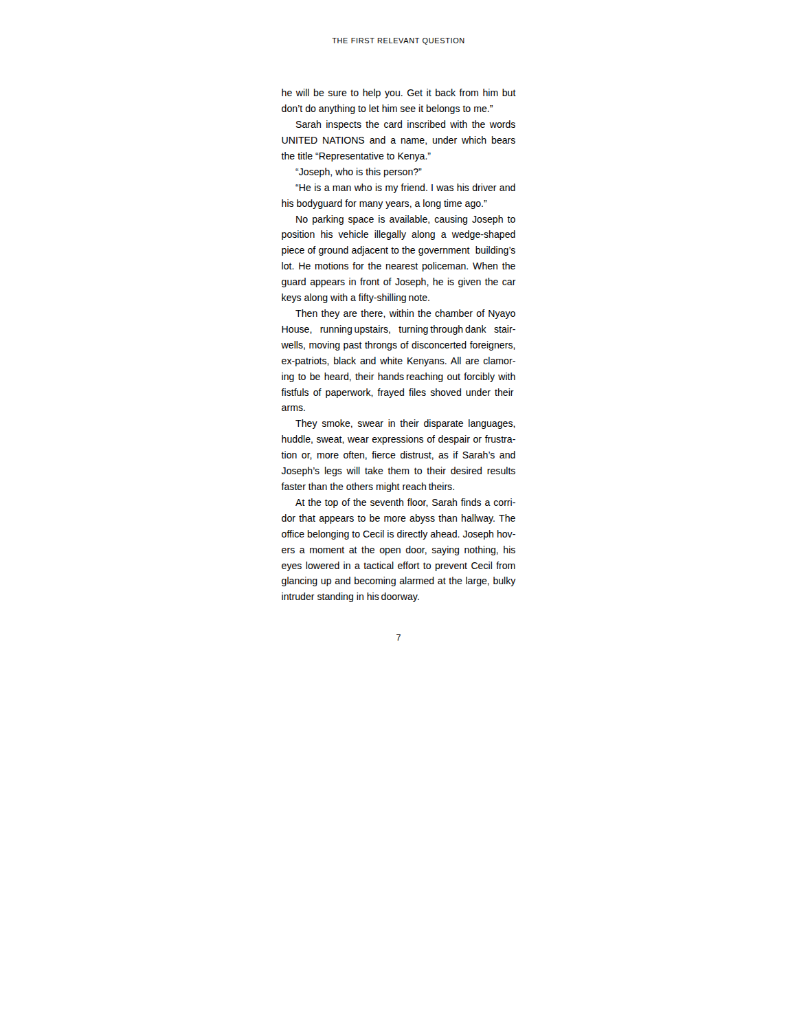THE FIRST RELEVANT QUESTION
he will be sure to help you. Get it back from him but don’t do anything to let him see it belongs to me.”
Sarah inspects the card inscribed with the words UNITED NATIONS and a name, under which bears the title “Representative to Kenya.”
“Joseph, who is this person?”
“He is a man who is my friend. I was his driver and his bodyguard for many years, a long time ago.”
No parking space is available, causing Joseph to position his vehicle illegally along a wedge-shaped piece of ground adjacent to the government building’s lot. He motions for the nearest policeman. When the guard appears in front of Joseph, he is given the car keys along with a fifty-shilling note.
Then they are there, within the chamber of Nyayo House, running upstairs, turning through dank stairwells, moving past throngs of disconcerted foreigners, ex-patriots, black and white Kenyans. All are clamoring to be heard, their hands reaching out forcibly with fistfuls of paperwork, frayed files shoved under their arms.
They smoke, swear in their disparate languages, huddle, sweat, wear expressions of despair or frustration or, more often, fierce distrust, as if Sarah’s and Joseph’s legs will take them to their desired results faster than the others might reach theirs.
At the top of the seventh floor, Sarah finds a corridor that appears to be more abyss than hallway. The office belonging to Cecil is directly ahead. Joseph hovers a moment at the open door, saying nothing, his eyes lowered in a tactical effort to prevent Cecil from glancing up and becoming alarmed at the large, bulky intruder standing in his doorway.
7